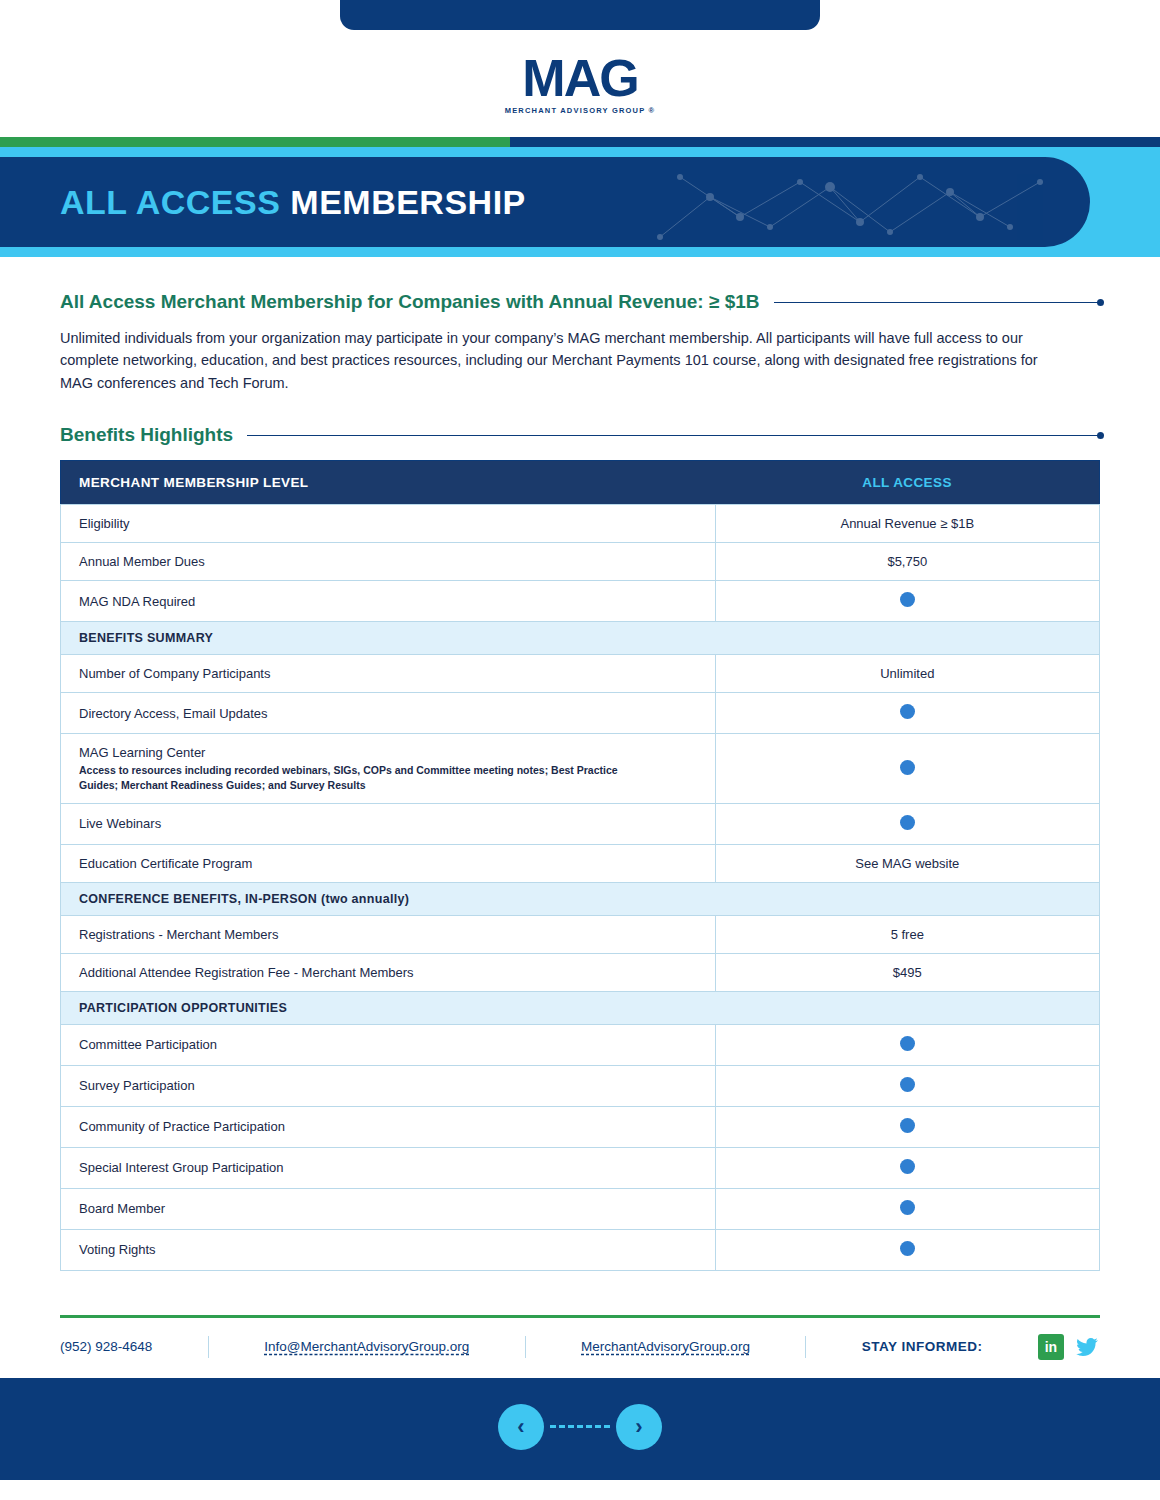MAG
MERCHANT ADVISORY GROUP ®
ALL ACCESS MEMBERSHIP
All Access Merchant Membership for Companies with Annual Revenue: ≥ $1B
Unlimited individuals from your organization may participate in your company’s MAG merchant membership. All participants will have full access to our complete networking, education, and best practices resources, including our Merchant Payments 101 course, along with designated free registrations for MAG conferences and Tech Forum.
Benefits Highlights
| MERCHANT MEMBERSHIP LEVEL | ALL ACCESS |
| --- | --- |
| Eligibility | Annual Revenue ≥ $1B |
| Annual Member Dues | $5,750 |
| MAG NDA Required | |
| BENEFITS SUMMARY |
| Number of Company Participants | Unlimited |
| Directory Access, Email Updates | |
| MAG Learning Center Access to resources including recorded webinars, SIGs, COPs and Committee meeting notes; Best Practice Guides; Merchant Readiness Guides; and Survey Results | |
| Live Webinars | |
| Education Certificate Program | See MAG website |
| CONFERENCE BENEFITS, IN-PERSON (two annually) |
| Registrations - Merchant Members | 5 free |
| Additional Attendee Registration Fee - Merchant Members | $495 |
| PARTICIPATION OPPORTUNITIES |
| Committee Participation | |
| Survey Participation | |
| Community of Practice Participation | |
| Special Interest Group Participation | |
| Board Member | |
| Voting Rights | |
(952) 928-4648 Info@MerchantAdvisoryGroup.org MerchantAdvisoryGroup.org STAY INFORMED: in
‹ ›